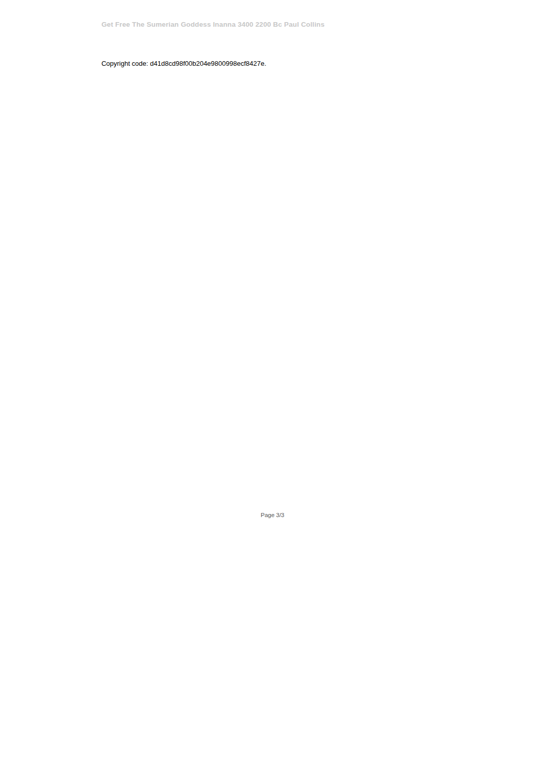Get Free The Sumerian Goddess Inanna 3400 2200 Bc Paul Collins
Copyright code: d41d8cd98f00b204e9800998ecf8427e.
Page 3/3